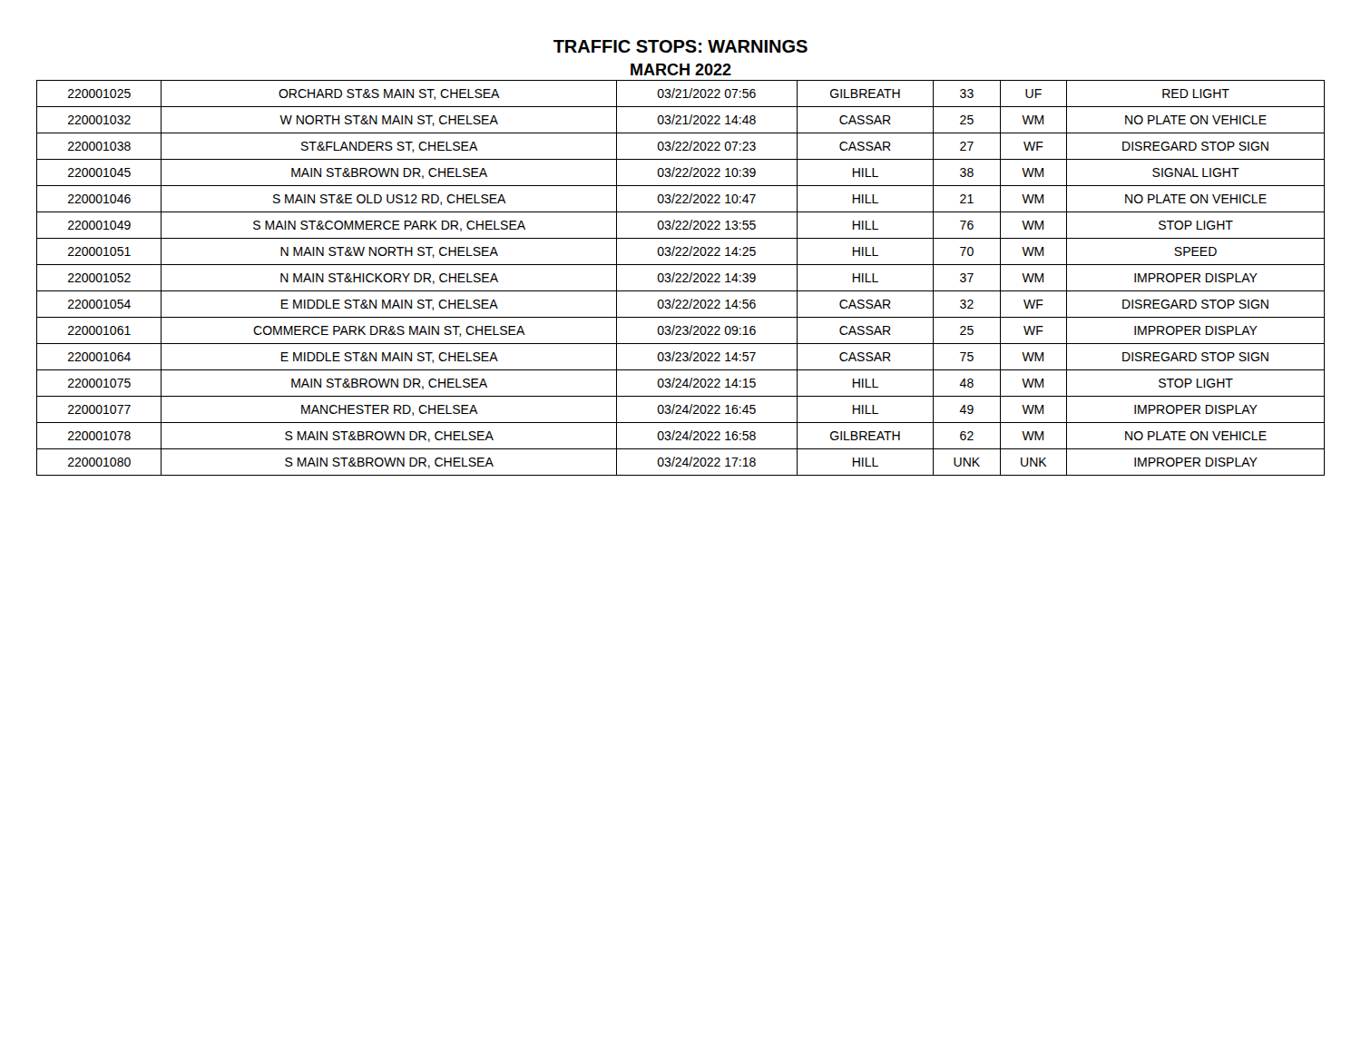TRAFFIC STOPS: WARNINGS
MARCH 2022
| 220001025 | ORCHARD ST&S MAIN ST, CHELSEA | 03/21/2022 07:56 | GILBREATH | 33 | UF | RED LIGHT |
| 220001032 | W NORTH ST&N MAIN ST, CHELSEA | 03/21/2022 14:48 | CASSAR | 25 | WM | NO PLATE ON VEHICLE |
| 220001038 | ST&FLANDERS ST, CHELSEA | 03/22/2022 07:23 | CASSAR | 27 | WF | DISREGARD STOP SIGN |
| 220001045 | MAIN ST&BROWN DR, CHELSEA | 03/22/2022 10:39 | HILL | 38 | WM | SIGNAL LIGHT |
| 220001046 | S MAIN ST&E OLD US12 RD, CHELSEA | 03/22/2022 10:47 | HILL | 21 | WM | NO PLATE ON VEHICLE |
| 220001049 | S MAIN ST&COMMERCE PARK DR, CHELSEA | 03/22/2022 13:55 | HILL | 76 | WM | STOP LIGHT |
| 220001051 | N MAIN ST&W NORTH ST, CHELSEA | 03/22/2022 14:25 | HILL | 70 | WM | SPEED |
| 220001052 | N MAIN ST&HICKORY DR, CHELSEA | 03/22/2022 14:39 | HILL | 37 | WM | IMPROPER DISPLAY |
| 220001054 | E MIDDLE ST&N MAIN ST, CHELSEA | 03/22/2022 14:56 | CASSAR | 32 | WF | DISREGARD STOP SIGN |
| 220001061 | COMMERCE PARK DR&S MAIN ST, CHELSEA | 03/23/2022 09:16 | CASSAR | 25 | WF | IMPROPER DISPLAY |
| 220001064 | E MIDDLE ST&N MAIN ST, CHELSEA | 03/23/2022 14:57 | CASSAR | 75 | WM | DISREGARD STOP SIGN |
| 220001075 | MAIN ST&BROWN DR, CHELSEA | 03/24/2022 14:15 | HILL | 48 | WM | STOP LIGHT |
| 220001077 | MANCHESTER RD, CHELSEA | 03/24/2022 16:45 | HILL | 49 | WM | IMPROPER DISPLAY |
| 220001078 | S MAIN ST&BROWN DR, CHELSEA | 03/24/2022 16:58 | GILBREATH | 62 | WM | NO PLATE ON VEHICLE |
| 220001080 | S MAIN ST&BROWN DR, CHELSEA | 03/24/2022 17:18 | HILL | UNK | UNK | IMPROPER DISPLAY |